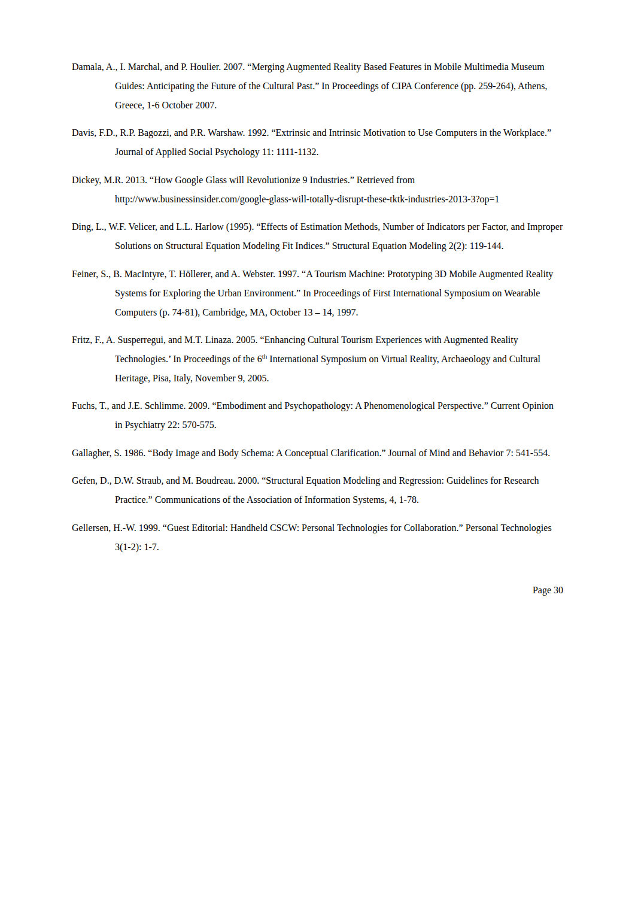Damala, A., I. Marchal, and P. Houlier. 2007. “Merging Augmented Reality Based Features in Mobile Multimedia Museum Guides: Anticipating the Future of the Cultural Past.” In Proceedings of CIPA Conference (pp. 259-264), Athens, Greece, 1-6 October 2007.
Davis, F.D., R.P. Bagozzi, and P.R. Warshaw. 1992. “Extrinsic and Intrinsic Motivation to Use Computers in the Workplace.” Journal of Applied Social Psychology 11: 1111-1132.
Dickey, M.R. 2013. “How Google Glass will Revolutionize 9 Industries.” Retrieved from http://www.businessinsider.com/google-glass-will-totally-disrupt-these-tktk-industries-2013-3?op=1
Ding, L., W.F. Velicer, and L.L. Harlow (1995). “Effects of Estimation Methods, Number of Indicators per Factor, and Improper Solutions on Structural Equation Modeling Fit Indices.” Structural Equation Modeling 2(2): 119-144.
Feiner, S., B. MacIntyre, T. Höllerer, and A. Webster. 1997. “A Tourism Machine: Prototyping 3D Mobile Augmented Reality Systems for Exploring the Urban Environment.” In Proceedings of First International Symposium on Wearable Computers (p. 74-81), Cambridge, MA, October 13 – 14, 1997.
Fritz, F., A. Susperregui, and M.T. Linaza. 2005. “Enhancing Cultural Tourism Experiences with Augmented Reality Technologies.’ In Proceedings of the 6th International Symposium on Virtual Reality, Archaeology and Cultural Heritage, Pisa, Italy, November 9, 2005.
Fuchs, T., and J.E. Schlimme. 2009. “Embodiment and Psychopathology: A Phenomenological Perspective.” Current Opinion in Psychiatry 22: 570-575.
Gallagher, S. 1986. “Body Image and Body Schema: A Conceptual Clarification.” Journal of Mind and Behavior 7: 541-554.
Gefen, D., D.W. Straub, and M. Boudreau. 2000. “Structural Equation Modeling and Regression: Guidelines for Research Practice.” Communications of the Association of Information Systems, 4, 1-78.
Gellersen, H.-W. 1999. “Guest Editorial: Handheld CSCW: Personal Technologies for Collaboration.” Personal Technologies 3(1-2): 1-7.
Page 30